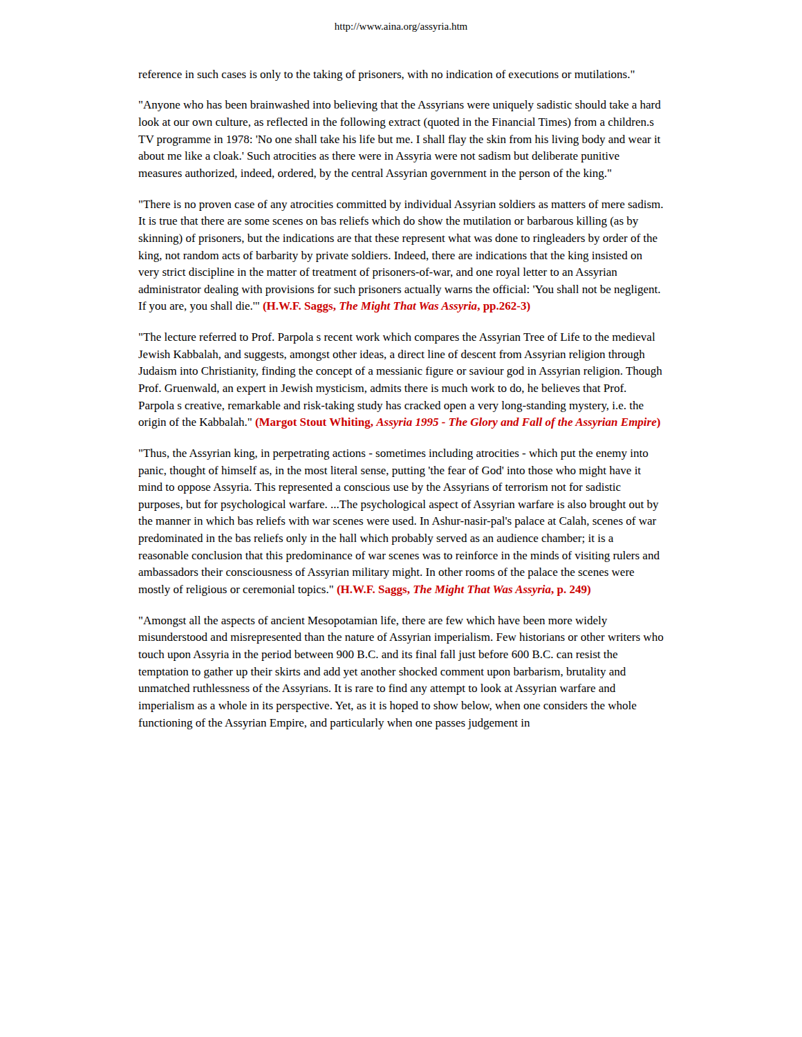http://www.aina.org/assyria.htm
reference in such cases is only to the taking of prisoners, with no indication of executions or mutilations."
"Anyone who has been brainwashed into believing that the Assyrians were uniquely sadistic should take a hard look at our own culture, as reflected in the following extract (quoted in the Financial Times) from a children.s TV programme in 1978: 'No one shall take his life but me. I shall flay the skin from his living body and wear it about me like a cloak.' Such atrocities as there were in Assyria were not sadism but deliberate punitive measures authorized, indeed, ordered, by the central Assyrian government in the person of the king."
"There is no proven case of any atrocities committed by individual Assyrian soldiers as matters of mere sadism. It is true that there are some scenes on bas reliefs which do show the mutilation or barbarous killing (as by skinning) of prisoners, but the indications are that these represent what was done to ringleaders by order of the king, not random acts of barbarity by private soldiers. Indeed, there are indications that the king insisted on very strict discipline in the matter of treatment of prisoners-of-war, and one royal letter to an Assyrian administrator dealing with provisions for such prisoners actually warns the official: 'You shall not be negligent. If you are, you shall die.'" (H.W.F. Saggs, The Might That Was Assyria, pp.262-3)
"The lecture referred to Prof. Parpola s recent work which compares the Assyrian Tree of Life to the medieval Jewish Kabbalah, and suggests, amongst other ideas, a direct line of descent from Assyrian religion through Judaism into Christianity, finding the concept of a messianic figure or saviour god in Assyrian religion. Though Prof. Gruenwald, an expert in Jewish mysticism, admits there is much work to do, he believes that Prof. Parpola s creative, remarkable and risk-taking study has cracked open a very long-standing mystery, i.e. the origin of the Kabbalah." (Margot Stout Whiting, Assyria 1995 - The Glory and Fall of the Assyrian Empire)
"Thus, the Assyrian king, in perpetrating actions - sometimes including atrocities - which put the enemy into panic, thought of himself as, in the most literal sense, putting 'the fear of God' into those who might have it mind to oppose Assyria. This represented a conscious use by the Assyrians of terrorism not for sadistic purposes, but for psychological warfare. ...The psychological aspect of Assyrian warfare is also brought out by the manner in which bas reliefs with war scenes were used. In Ashur-nasir-pal's palace at Calah, scenes of war predominated in the bas reliefs only in the hall which probably served as an audience chamber; it is a reasonable conclusion that this predominance of war scenes was to reinforce in the minds of visiting rulers and ambassadors their consciousness of Assyrian military might. In other rooms of the palace the scenes were mostly of religious or ceremonial topics." (H.W.F. Saggs, The Might That Was Assyria, p. 249)
"Amongst all the aspects of ancient Mesopotamian life, there are few which have been more widely misunderstood and misrepresented than the nature of Assyrian imperialism. Few historians or other writers who touch upon Assyria in the period between 900 B.C. and its final fall just before 600 B.C. can resist the temptation to gather up their skirts and add yet another shocked comment upon barbarism, brutality and unmatched ruthlessness of the Assyrians. It is rare to find any attempt to look at Assyrian warfare and imperialism as a whole in its perspective. Yet, as it is hoped to show below, when one considers the whole functioning of the Assyrian Empire, and particularly when one passes judgement in